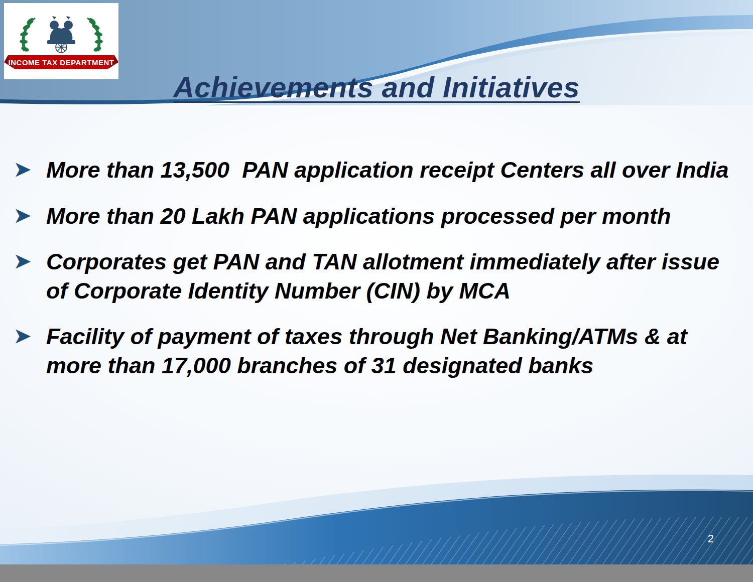Income Tax Department सत्यमेव जयते INCOME TAX DEPARTMENT
Achievements and Initiatives
More than 13,500 PAN application receipt Centers all over India
More than 20 Lakh PAN applications processed per month
Corporates get PAN and TAN allotment immediately after issue of Corporate Identity Number (CIN) by MCA
Facility of payment of taxes through Net Banking/ATMs & at more than 17,000 branches of 31 designated banks
2